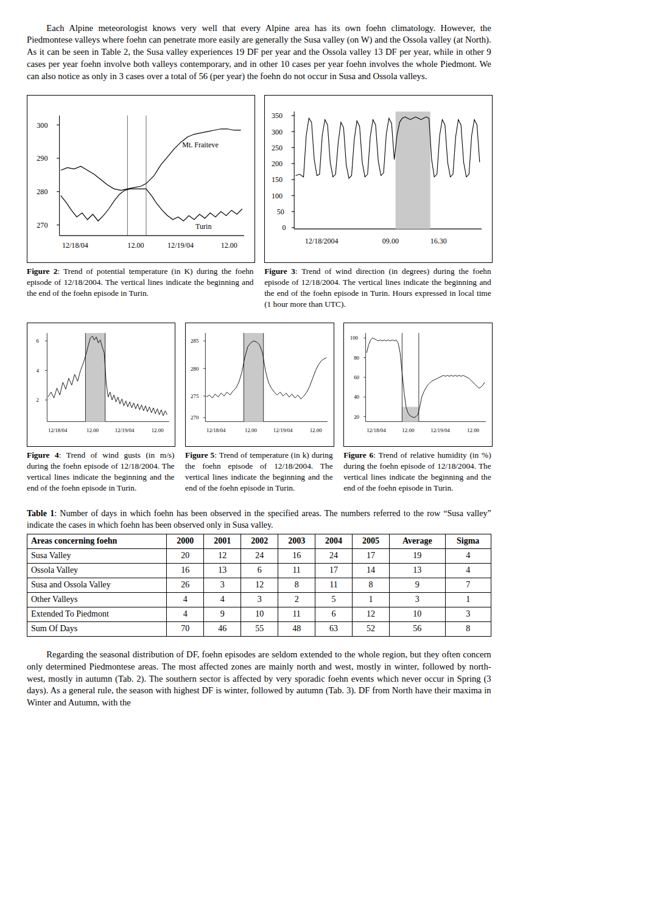Each Alpine meteorologist knows very well that every Alpine area has its own foehn climatology. However, the Piedmontese valleys where foehn can penetrate more easily are generally the Susa valley (on W) and the Ossola valley (at North). As it can be seen in Table 2, the Susa valley experiences 19 DF per year and the Ossola valley 13 DF per year, while in other 9 cases per year foehn involve both valleys contemporary, and in other 10 cases per year foehn involves the whole Piedmont. We can also notice as only in 3 cases over a total of 56 (per year) the foehn do not occur in Susa and Ossola valleys.
300 290 280 270 Mt. Fraiteve Turin 12/18/04 12.00 12/19/04 12.00
Figure 2: Trend of potential temperature (in K) during the foehn episode of 12/18/2004. The vertical lines indicate the beginning and the end of the foehn episode in Turin.
350 300 250 200 150 100 50 0 12/18/2004 09.00 16.30
Figure 3: Trend of wind direction (in degrees) during the foehn episode of 12/18/2004. The vertical lines indicate the beginning and the end of the foehn episode in Turin. Hours expressed in local time (1 hour more than UTC).
6 4 2 12/18/04 12.00 12/19/04 12.00
Figure 4: Trend of wind gusts (in m/s) during the foehn episode of 12/18/2004. The vertical lines indicate the beginning and the end of the foehn episode in Turin.
285 280 275 270 12/18/04 12.00 12/19/04 12.00
Figure 5: Trend of temperature (in k) during the foehn episode of 12/18/2004. The vertical lines indicate the beginning and the end of the foehn episode in Turin.
100 80 60 40 20 12/18/04 12.00 12/19/04 12.00
Figure 6: Trend of relative humidity (in %) during the foehn episode of 12/18/2004. The vertical lines indicate the beginning and the end of the foehn episode in Turin.
Table 1 : Number of days in which foehn has been observed in the specified areas. The numbers referred to the row “Susa valley” indicate the cases in which foehn has been observed only in Susa valley.
| Areas concerning foehn | 2000 | 2001 | 2002 | 2003 | 2004 | 2005 | Average | Sigma |
| --- | --- | --- | --- | --- | --- | --- | --- | --- |
| Susa Valley | 20 | 12 | 24 | 16 | 24 | 17 | 19 | 4 |
| Ossola Valley | 16 | 13 | 6 | 11 | 17 | 14 | 13 | 4 |
| Susa and Ossola Valley | 26 | 3 | 12 | 8 | 11 | 8 | 9 | 7 |
| Other Valleys | 4 | 4 | 3 | 2 | 5 | 1 | 3 | 1 |
| Extended To Piedmont | 4 | 9 | 10 | 11 | 6 | 12 | 10 | 3 |
| Sum Of Days | 70 | 46 | 55 | 48 | 63 | 52 | 56 | 8 |
Regarding the seasonal distribution of DF, foehn episodes are seldom extended to the whole region, but they often concern only determined Piedmontese areas. The most affected zones are mainly north and west, mostly in winter, followed by north-west, mostly in autumn (Tab. 2). The southern sector is affected by very sporadic foehn events which never occur in Spring (3 days). As a general rule, the season with highest DF is winter, followed by autumn (Tab. 3). DF from North have their maxima in Winter and Autumn, with the